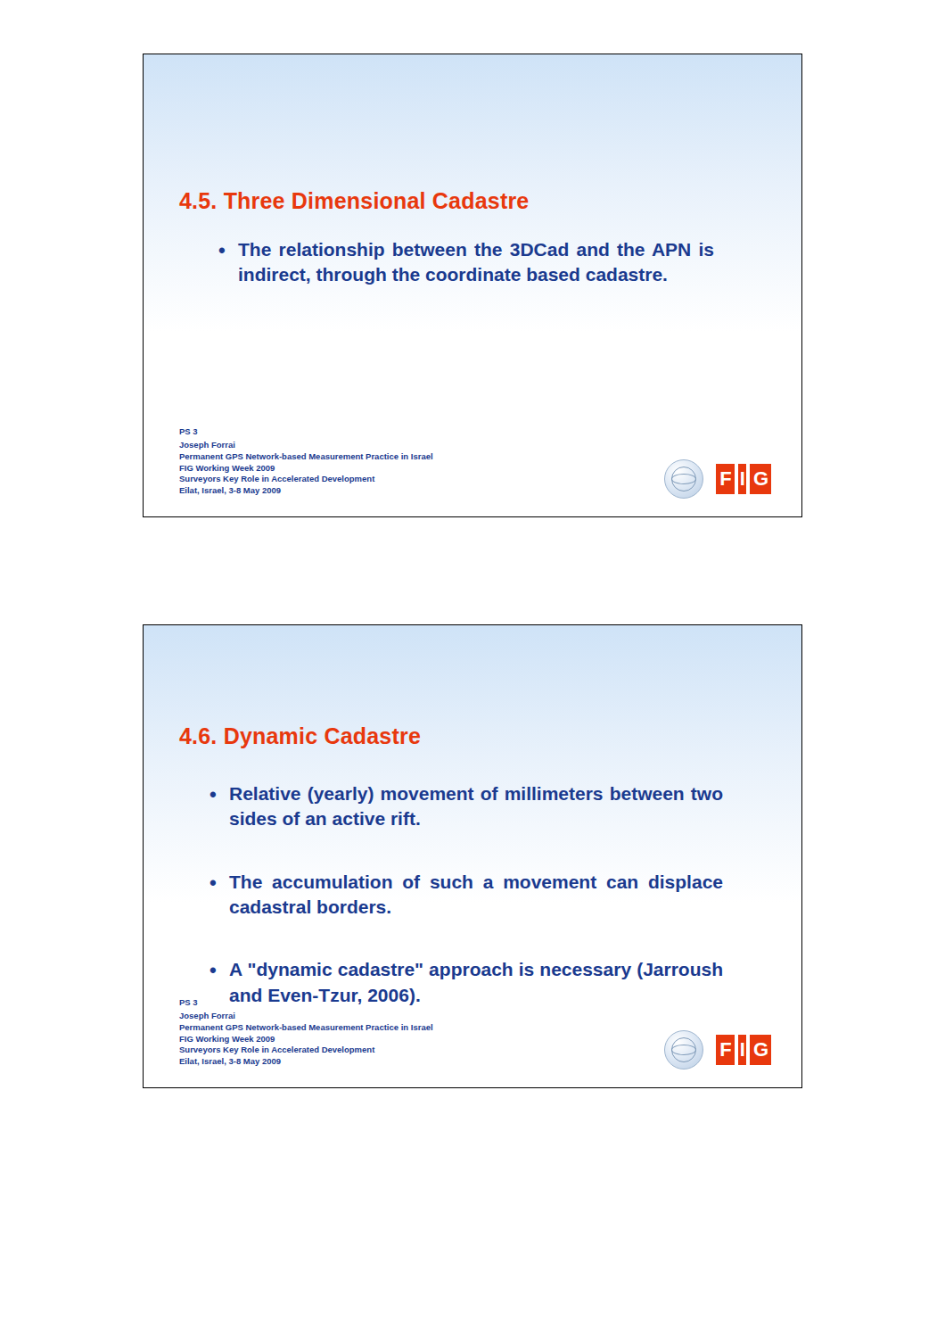4.5. Three Dimensional Cadastre
The relationship between the 3DCad and the APN is indirect, through the coordinate based cadastre.
PS 3
Joseph Forrai
Permanent GPS Network-based Measurement Practice in Israel
FIG Working Week 2009
Surveyors Key Role in Accelerated Development
Eilat, Israel, 3-8 May 2009
F I G
4.6. Dynamic Cadastre
Relative (yearly) movement of millimeters between two sides of an active rift.
The accumulation of such a movement can displace cadastral borders.
A "dynamic cadastre" approach is necessary (Jarroush and Even-Tzur, 2006).
PS 3
Joseph Forrai
Permanent GPS Network-based Measurement Practice in Israel
FIG Working Week 2009
Surveyors Key Role in Accelerated Development
Eilat, Israel, 3-8 May 2009
F I G